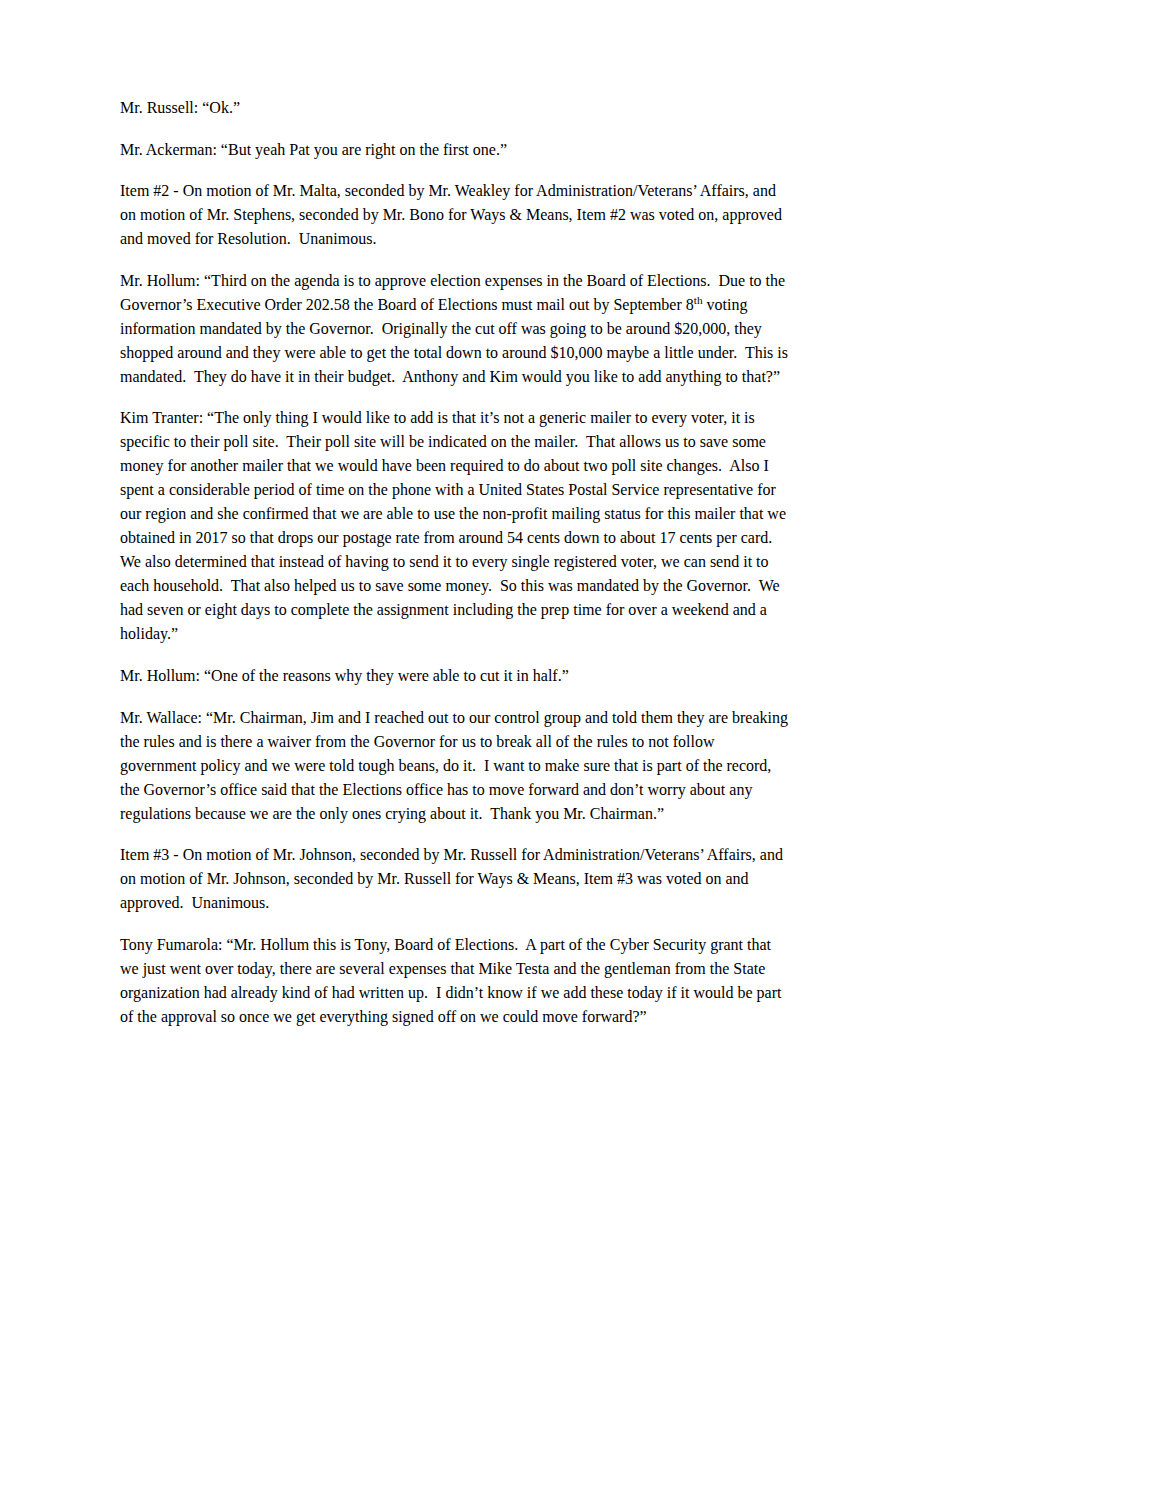Mr. Russell: “Ok.”
Mr. Ackerman: “But yeah Pat you are right on the first one.”
Item #2 - On motion of Mr. Malta, seconded by Mr. Weakley for Administration/Veterans’ Affairs, and on motion of Mr. Stephens, seconded by Mr. Bono for Ways & Means, Item #2 was voted on, approved and moved for Resolution. Unanimous.
Mr. Hollum: “Third on the agenda is to approve election expenses in the Board of Elections. Due to the Governor’s Executive Order 202.58 the Board of Elections must mail out by September 8th voting information mandated by the Governor. Originally the cut off was going to be around $20,000, they shopped around and they were able to get the total down to around $10,000 maybe a little under. This is mandated. They do have it in their budget. Anthony and Kim would you like to add anything to that?”
Kim Tranter: “The only thing I would like to add is that it’s not a generic mailer to every voter, it is specific to their poll site. Their poll site will be indicated on the mailer. That allows us to save some money for another mailer that we would have been required to do about two poll site changes. Also I spent a considerable period of time on the phone with a United States Postal Service representative for our region and she confirmed that we are able to use the non-profit mailing status for this mailer that we obtained in 2017 so that drops our postage rate from around 54 cents down to about 17 cents per card. We also determined that instead of having to send it to every single registered voter, we can send it to each household. That also helped us to save some money. So this was mandated by the Governor. We had seven or eight days to complete the assignment including the prep time for over a weekend and a holiday.”
Mr. Hollum: “One of the reasons why they were able to cut it in half.”
Mr. Wallace: “Mr. Chairman, Jim and I reached out to our control group and told them they are breaking the rules and is there a waiver from the Governor for us to break all of the rules to not follow government policy and we were told tough beans, do it. I want to make sure that is part of the record, the Governor’s office said that the Elections office has to move forward and don’t worry about any regulations because we are the only ones crying about it. Thank you Mr. Chairman.”
Item #3 - On motion of Mr. Johnson, seconded by Mr. Russell for Administration/Veterans’ Affairs, and on motion of Mr. Johnson, seconded by Mr. Russell for Ways & Means, Item #3 was voted on and approved. Unanimous.
Tony Fumarola: “Mr. Hollum this is Tony, Board of Elections. A part of the Cyber Security grant that we just went over today, there are several expenses that Mike Testa and the gentleman from the State organization had already kind of had written up. I didn’t know if we add these today if it would be part of the approval so once we get everything signed off on we could move forward?”